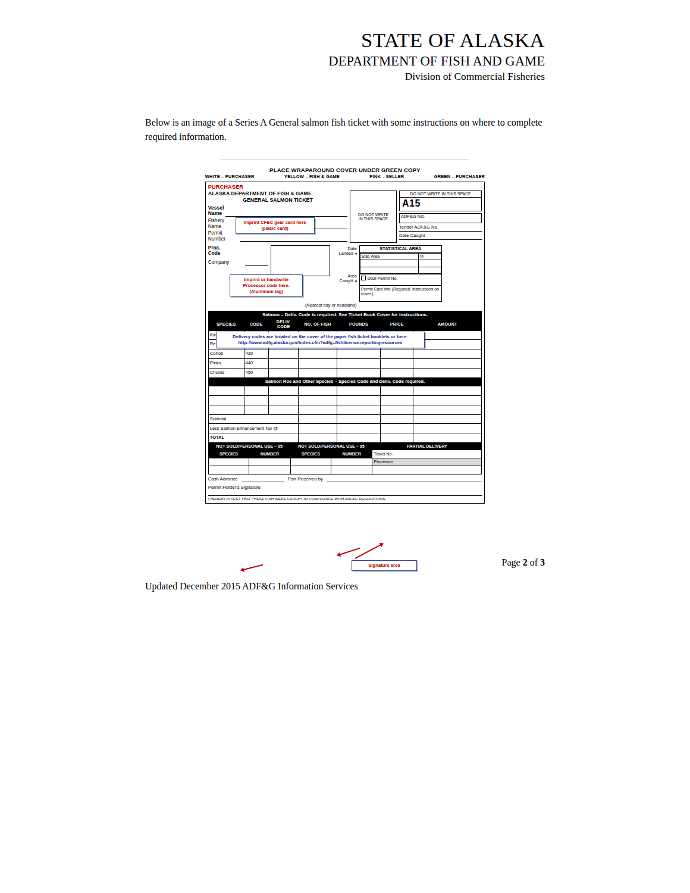STATE OF ALASKA
DEPARTMENT OF FISH AND GAME
Division of Commercial Fisheries
Below is an image of a Series A General salmon fish ticket with some instructions on where to complete required information.
PLACE WRAPAROUND COVER UNDER GREEN COPY
WHITE – PURCHASER YELLOW – FISH & GAME PINK – SELLER GREEN – PURCHASER
Imprint CFEC gear card here (plasic card)
Imprint or handwrite Processor code here. (Aluminum tag)
Delivery codes are located on the cover of the paper fish ticket booklets or here:
http://www.adfg.alaska.gov/index.cfm?adfg=fishlicense.reportingresources
Signature area
PURCHASER
ALASKA DEPARTMENT OF FISH & GAME
GENERAL SALMON TICKET
Vessel
Name
Fishery
Name
Permit
Number
DO NOT WRITE
IN THIS SPACE
DO NOT WRITE IN THIS SPACE
A15
ADF&G NO.
Tender ADF&G No.
Date Caught
Proc.
Code
Company
Date
Landed ◂
Area
Caught ◂
STATISTICAL AREA
| Stat. Area | % |
Dual Permit No.
Permit Card info (Required. Instructions on cover.)
(Nearest bay or headland)
Salmon – Deliv. Code is required. See Ticket Book Cover for instructions.
| SPECIES | CODE | DELIV. CODE | NO. OF FISH | POUNDS | PRICE | AMOUNT |
| --- | --- | --- | --- | --- | --- | --- |
| Kings | 410 | | | | | |
| Reds | 420 | | | | | |
| Cohos | 430 | | | | | |
| Pinks | 440 | | | | | |
| Chums | 450 | | | | | |
Salmon Roe and Other Species – Species Code and Deliv. Code required.
| Subtotal | | | | |
| Less Salmon Enhancement Tax @ | | | | |
| TOTAL | | | | |
| NOT SOLD/PERSONAL USE – 95 | NOT SOLD/PERSONAL USE – 95 | PARTIAL DELIVERY |
| --- | --- | --- |
| SPECIES | NUMBER | SPECIES | NUMBER | Ticket No. |
| | | | | Processor |
Cash Advance Fish Received by
Permit Holder’s Signature
I HEREBY ATTEST THAT THESE FISH WERE CAUGHT IN COMPLIANCE WITH ADF&G REGULATIONS.
Page 2 of 3
Updated December 2015 ADF&G Information Services